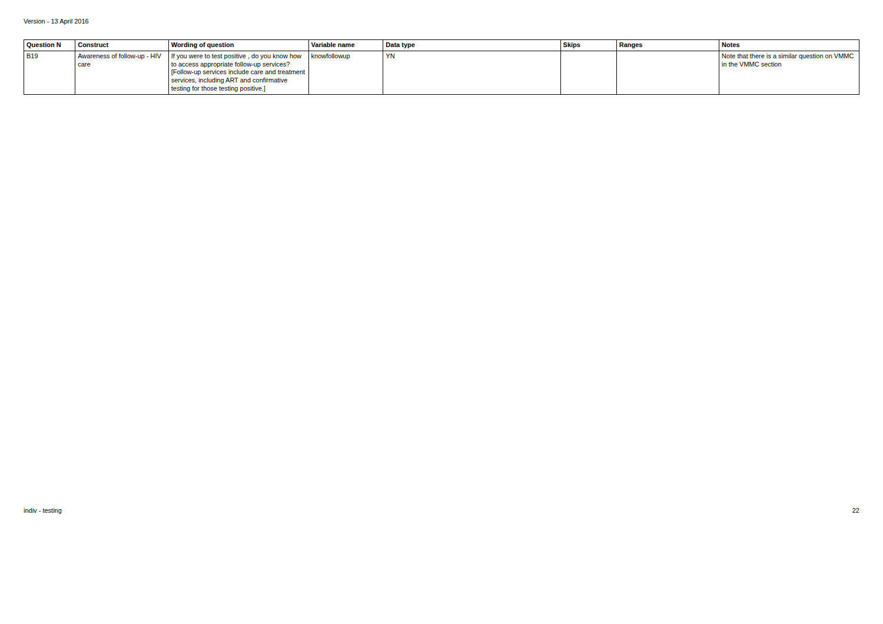Version - 13 April 2016
| Question N | Construct | Wording of question | Variable name | Data type | Skips | Ranges | Notes |
| --- | --- | --- | --- | --- | --- | --- | --- |
| B19 | Awareness of follow-up - HIV care | If you were to test positive , do you know how to access appropriate follow-up services? [Follow-up services include care and treatment services, including ART and confirmative testing for those testing positive.] | knowfollowup | YN | | | Note that there is a similar question on VMMC in the VMMC section |
indiv - testing 22